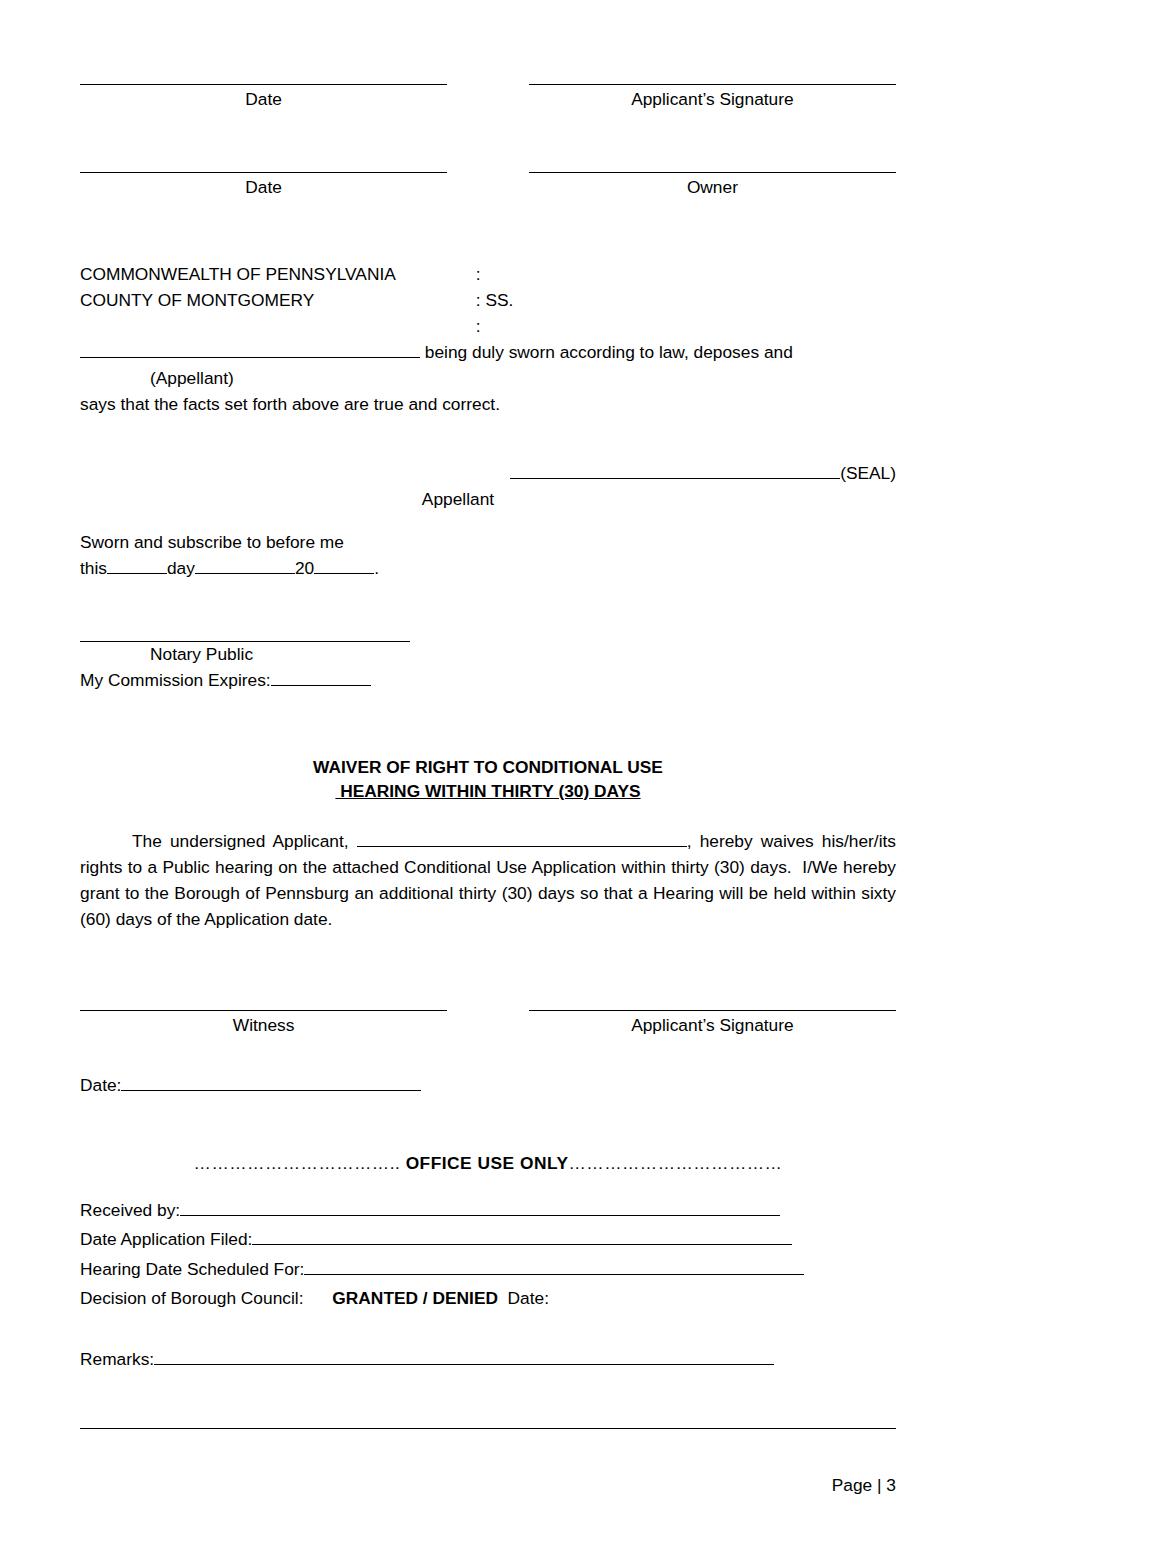Date
Applicant’s Signature
Date
Owner
| COMMONWEALTH OF PENNSYLVANIA | : |
| COUNTY OF MONTGOMERY | : SS. |
| | : |
being duly sworn according to law, deposes and
(Appellant)
says that the facts set forth above are true and correct.
(SEAL)
Appellant
Sworn and subscribe to before me
this day 20 .
Notary Public
My Commission Expires:
WAIVER OF RIGHT TO CONDITIONAL USE
HEARING WITHIN THIRTY (30) DAYS
The undersigned Applicant, , hereby waives his/her/its rights to a Public hearing on the attached Conditional Use Application within thirty (30) days. I/We hereby grant to the Borough of Pennsburg an additional thirty (30) days so that a Hearing will be held within sixty (60) days of the Application date.
Witness
Applicant’s Signature
Date:
…………………………….. OFFICE USE ONLY………………………………
Received by:
Date Application Filed:
Hearing Date Scheduled For:
Decision of Borough Council: GRANTED / DENIED Date:
Remarks:
Page | 3